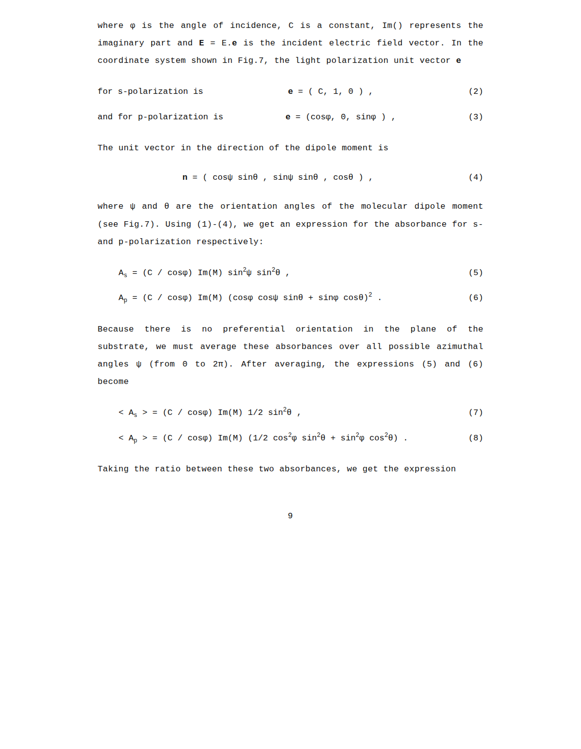where φ is the angle of incidence, C is a constant, Im() represents the imaginary part and E = E.e is the incident electric field vector. In the coordinate system shown in Fig.7, the light polarization unit vector e
for s-polarization is e = ( C, 1, 0 ) , (2)
and for p-polarization is e = (cosφ, 0, sinφ ) , (3)
The unit vector in the direction of the dipole moment is
n = ( cosψ sinθ , sinψ sinθ , cosθ ) , (4)
where ψ and θ are the orientation angles of the molecular dipole moment (see Fig.7). Using (1)-(4), we get an expression for the absorbance for s-and p-polarization respectively:
As = (C / cosφ) Im(M) sin2ψ sin2θ , (5)
Ap = (C / cosφ) Im(M) (cosφ cosψ sinθ + sinφ cosθ)2 . (6)
Because there is no preferential orientation in the plane of the substrate, we must average these absorbances over all possible azimuthal angles ψ (from 0 to 2π). After averaging, the expressions (5) and (6) become
< As > = (C / cosφ) Im(M) 1/2 sin2θ , (7)
< Ap > = (C / cosφ) Im(M) (1/2 cos2φ sin2θ + sin2φ cos2θ) . (8)
Taking the ratio between these two absorbances, we get the expression
9